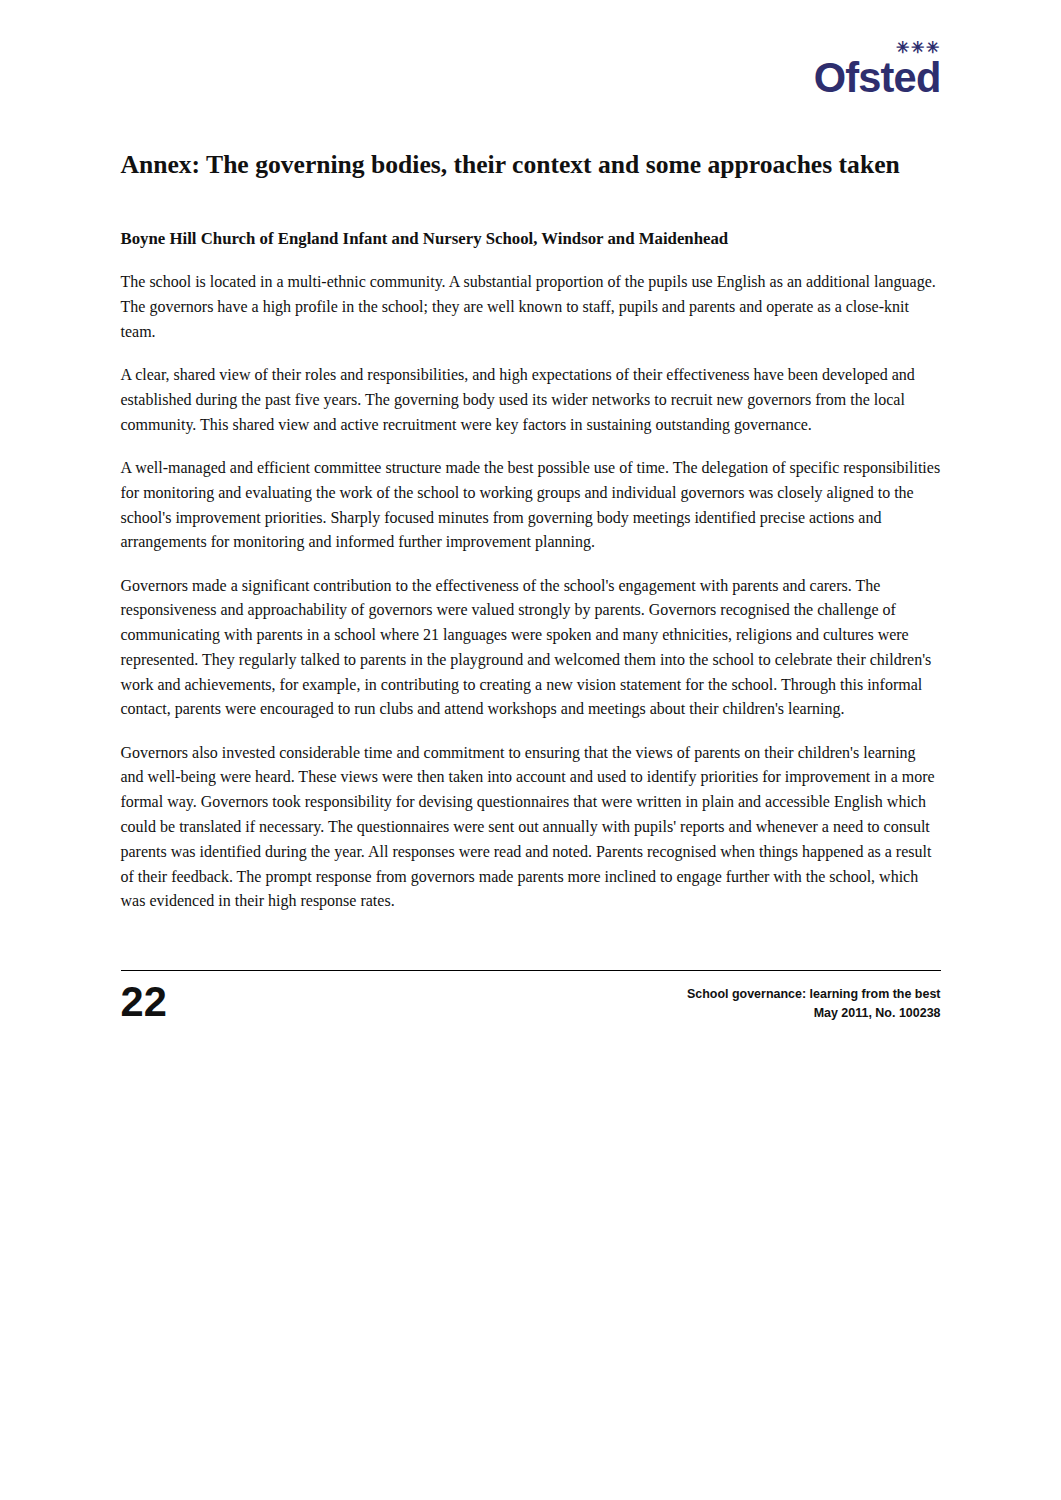✳✳✳ Ofsted
Annex: The governing bodies, their context and some approaches taken
Boyne Hill Church of England Infant and Nursery School, Windsor and Maidenhead
The school is located in a multi-ethnic community. A substantial proportion of the pupils use English as an additional language. The governors have a high profile in the school; they are well known to staff, pupils and parents and operate as a close-knit team.
A clear, shared view of their roles and responsibilities, and high expectations of their effectiveness have been developed and established during the past five years. The governing body used its wider networks to recruit new governors from the local community. This shared view and active recruitment were key factors in sustaining outstanding governance.
A well-managed and efficient committee structure made the best possible use of time. The delegation of specific responsibilities for monitoring and evaluating the work of the school to working groups and individual governors was closely aligned to the school's improvement priorities. Sharply focused minutes from governing body meetings identified precise actions and arrangements for monitoring and informed further improvement planning.
Governors made a significant contribution to the effectiveness of the school's engagement with parents and carers. The responsiveness and approachability of governors were valued strongly by parents. Governors recognised the challenge of communicating with parents in a school where 21 languages were spoken and many ethnicities, religions and cultures were represented. They regularly talked to parents in the playground and welcomed them into the school to celebrate their children's work and achievements, for example, in contributing to creating a new vision statement for the school. Through this informal contact, parents were encouraged to run clubs and attend workshops and meetings about their children's learning.
Governors also invested considerable time and commitment to ensuring that the views of parents on their children's learning and well-being were heard. These views were then taken into account and used to identify priorities for improvement in a more formal way. Governors took responsibility for devising questionnaires that were written in plain and accessible English which could be translated if necessary. The questionnaires were sent out annually with pupils' reports and whenever a need to consult parents was identified during the year. All responses were read and noted. Parents recognised when things happened as a result of their feedback. The prompt response from governors made parents more inclined to engage further with the school, which was evidenced in their high response rates.
22
School governance: learning from the best
May 2011, No. 100238